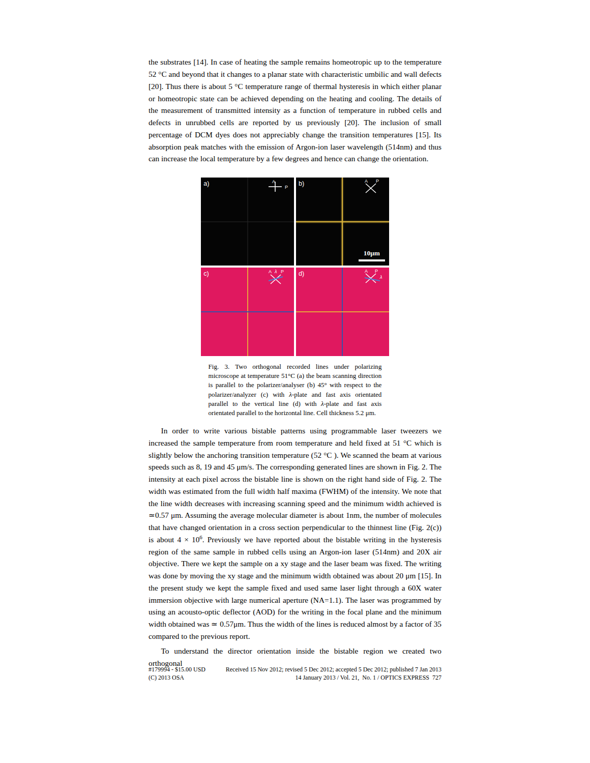the substrates [14]. In case of heating the sample remains homeotropic up to the temperature 52 °C and beyond that it changes to a planar state with characteristic umbilic and wall defects [20]. Thus there is about 5 °C temperature range of thermal hysteresis in which either planar or homeotropic state can be achieved depending on the heating and cooling. The details of the measurement of transmitted intensity as a function of temperature in rubbed cells and defects in unrubbed cells are reported by us previously [20]. The inclusion of small percentage of DCM dyes does not appreciably change the transition temperatures [15]. Its absorption peak matches with the emission of Argon-ion laser wavelength (514nm) and thus can increase the local temperature by a few degrees and hence can change the orientation.
a)
A P
b)
A P
10μm
c)
A λ P
d)
A P λ
Fig. 3. Two orthogonal recorded lines under polarizing microscope at temperature 51°C (a) the beam scanning direction is parallel to the polarizer/analyser (b) 45° with respect to the polarizer/analyzer (c) with λ-plate and fast axis orientated parallel to the vertical line (d) with λ-plate and fast axis orientated parallel to the horizontal line. Cell thickness 5.2 μm.
In order to write various bistable patterns using programmable laser tweezers we increased the sample temperature from room temperature and held fixed at 51 °C which is slightly below the anchoring transition temperature (52 °C ). We scanned the beam at various speeds such as 8, 19 and 45 μm/s. The corresponding generated lines are shown in Fig. 2. The intensity at each pixel across the bistable line is shown on the right hand side of Fig. 2. The width was estimated from the full width half maxima (FWHM) of the intensity. We note that the line width decreases with increasing scanning speed and the minimum width achieved is ≃0.57 μm. Assuming the average molecular diameter is about 1nm, the number of molecules that have changed orientation in a cross section perpendicular to the thinnest line (Fig. 2(c)) is about 4 × 106. Previously we have reported about the bistable writing in the hysteresis region of the same sample in rubbed cells using an Argon-ion laser (514nm) and 20X air objective. There we kept the sample on a xy stage and the laser beam was fixed. The writing was done by moving the xy stage and the minimum width obtained was about 20 μm [15]. In the present study we kept the sample fixed and used same laser light through a 60X water immersion objective with large numerical aperture (NA=1.1). The laser was programmed by using an acousto-optic deflector (AOD) for the writing in the focal plane and the minimum width obtained was ≃ 0.57μm. Thus the width of the lines is reduced almost by a factor of 35 compared to the previous report.
To understand the director orientation inside the bistable region we created two orthogonal
#179994 - $15.00 USD Received 15 Nov 2012; revised 5 Dec 2012; accepted 5 Dec 2012; published 7 Jan 2013
(C) 2013 OSA 14 January 2013 / Vol. 21, No. 1 / OPTICS EXPRESS 727